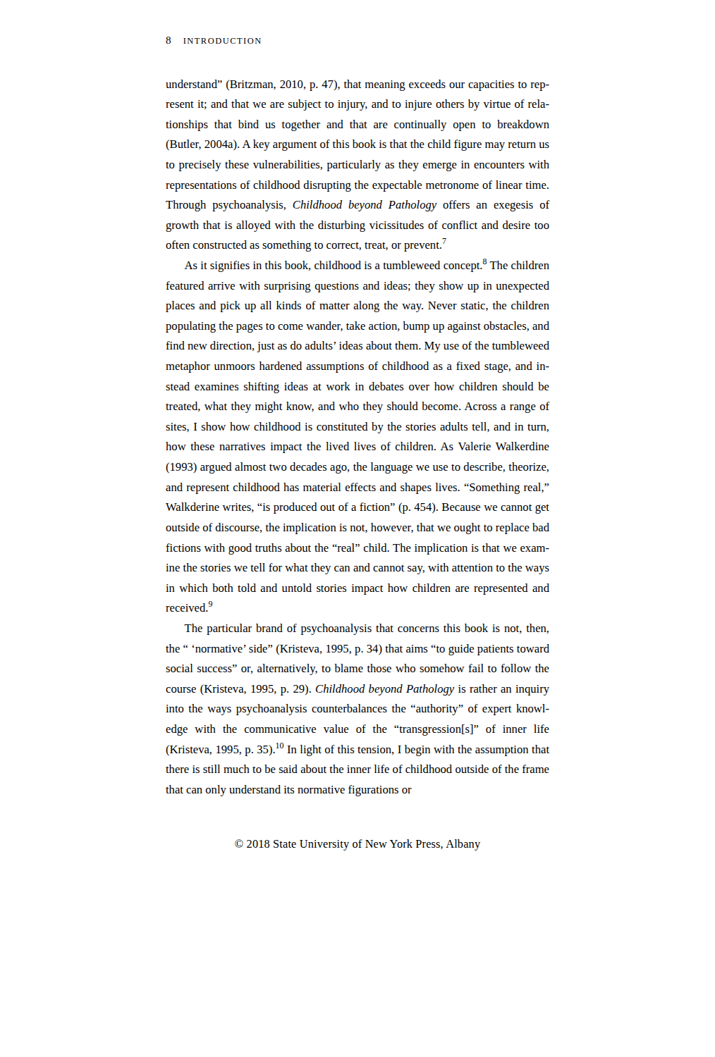8 Introduction
understand” (Britzman, 2010, p. 47), that meaning exceeds our capacities to represent it; and that we are subject to injury, and to injure others by virtue of relationships that bind us together and that are continually open to breakdown (Butler, 2004a). A key argument of this book is that the child figure may return us to precisely these vulnerabilities, particularly as they emerge in encounters with representations of childhood disrupting the expectable metronome of linear time. Through psychoanalysis, Childhood beyond Pathology offers an exegesis of growth that is alloyed with the disturbing vicissitudes of conflict and desire too often constructed as something to correct, treat, or prevent.7
As it signifies in this book, childhood is a tumbleweed concept.8 The children featured arrive with surprising questions and ideas; they show up in unexpected places and pick up all kinds of matter along the way. Never static, the children populating the pages to come wander, take action, bump up against obstacles, and find new direction, just as do adults’ ideas about them. My use of the tumbleweed metaphor unmoors hardened assumptions of childhood as a fixed stage, and instead examines shifting ideas at work in debates over how children should be treated, what they might know, and who they should become. Across a range of sites, I show how childhood is constituted by the stories adults tell, and in turn, how these narratives impact the lived lives of children. As Valerie Walkerdine (1993) argued almost two decades ago, the language we use to describe, theorize, and represent childhood has material effects and shapes lives. “Something real,” Walkderine writes, “is produced out of a fiction” (p. 454). Because we cannot get outside of discourse, the implication is not, however, that we ought to replace bad fictions with good truths about the “real” child. The implication is that we examine the stories we tell for what they can and cannot say, with attention to the ways in which both told and untold stories impact how children are represented and received.9
The particular brand of psychoanalysis that concerns this book is not, then, the “ ‘normative’ side” (Kristeva, 1995, p. 34) that aims “to guide patients toward social success” or, alternatively, to blame those who somehow fail to follow the course (Kristeva, 1995, p. 29). Childhood beyond Pathology is rather an inquiry into the ways psychoanalysis counterbalances the “authority” of expert knowledge with the communicative value of the “transgression[s]” of inner life (Kristeva, 1995, p. 35).10 In light of this tension, I begin with the assumption that there is still much to be said about the inner life of childhood outside of the frame that can only understand its normative figurations or
© 2018 State University of New York Press, Albany